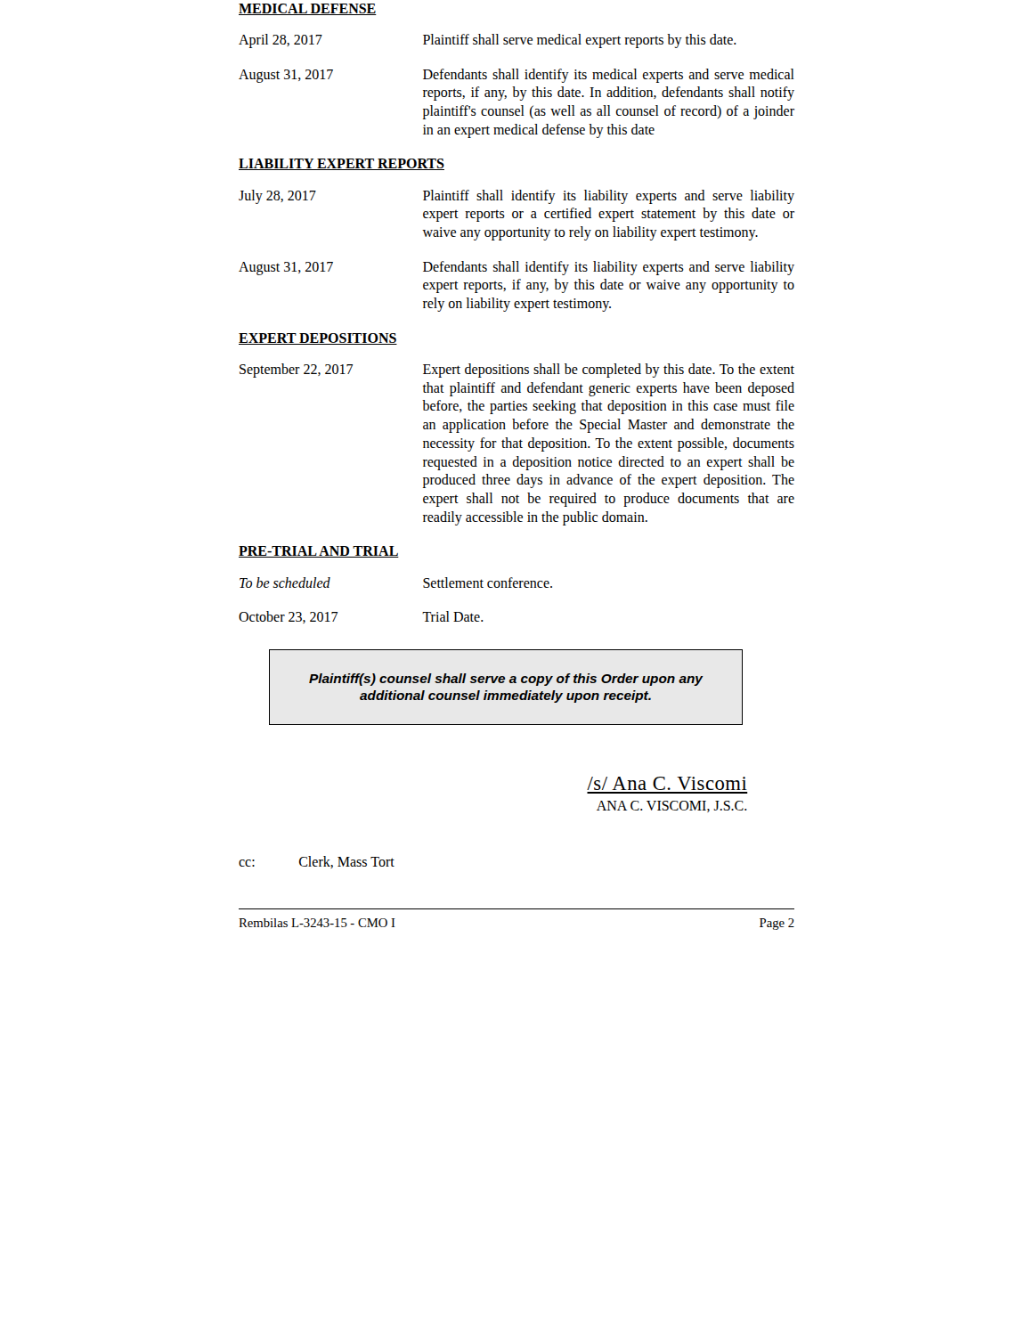Medical Defense
April 28, 2017
Plaintiff shall serve medical expert reports by this date.
August 31, 2017
Defendants shall identify its medical experts and serve medical reports, if any, by this date. In addition, defendants shall notify plaintiff's counsel (as well as all counsel of record) of a joinder in an expert medical defense by this date
Liability Expert Reports
July 28, 2017
Plaintiff shall identify its liability experts and serve liability expert reports or a certified expert statement by this date or waive any opportunity to rely on liability expert testimony.
August 31, 2017
Defendants shall identify its liability experts and serve liability expert reports, if any, by this date or waive any opportunity to rely on liability expert testimony.
Expert Depositions
September 22, 2017
Expert depositions shall be completed by this date. To the extent that plaintiff and defendant generic experts have been deposed before, the parties seeking that deposition in this case must file an application before the Special Master and demonstrate the necessity for that deposition. To the extent possible, documents requested in a deposition notice directed to an expert shall be produced three days in advance of the expert deposition. The expert shall not be required to produce documents that are readily accessible in the public domain.
Pre-Trial and Trial
To be scheduled
Settlement conference.
October 23, 2017
Trial Date.
Plaintiff(s) counsel shall serve a copy of this Order upon any additional counsel immediately upon receipt.
/s/ Ana C. Viscomi ANA C. VISCOMI, J.S.C.
cc: Clerk, Mass Tort
Rembilas L-3243-15 - CMO I Page 2